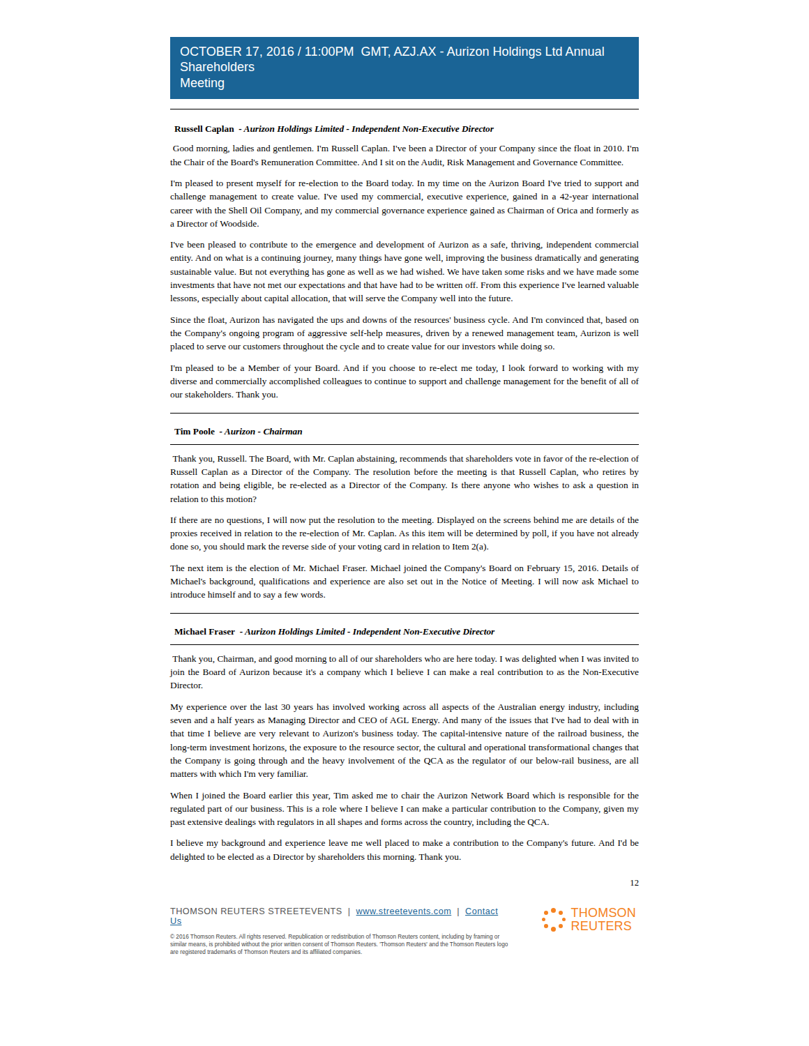OCTOBER 17, 2016 / 11:00PM GMT, AZJ.AX - Aurizon Holdings Ltd Annual Shareholders Meeting
Russell Caplan - Aurizon Holdings Limited - Independent Non-Executive Director
Good morning, ladies and gentlemen. I'm Russell Caplan. I've been a Director of your Company since the float in 2010. I'm the Chair of the Board's Remuneration Committee. And I sit on the Audit, Risk Management and Governance Committee.
I'm pleased to present myself for re-election to the Board today. In my time on the Aurizon Board I've tried to support and challenge management to create value. I've used my commercial, executive experience, gained in a 42-year international career with the Shell Oil Company, and my commercial governance experience gained as Chairman of Orica and formerly as a Director of Woodside.
I've been pleased to contribute to the emergence and development of Aurizon as a safe, thriving, independent commercial entity. And on what is a continuing journey, many things have gone well, improving the business dramatically and generating sustainable value. But not everything has gone as well as we had wished. We have taken some risks and we have made some investments that have not met our expectations and that have had to be written off. From this experience I've learned valuable lessons, especially about capital allocation, that will serve the Company well into the future.
Since the float, Aurizon has navigated the ups and downs of the resources' business cycle. And I'm convinced that, based on the Company's ongoing program of aggressive self-help measures, driven by a renewed management team, Aurizon is well placed to serve our customers throughout the cycle and to create value for our investors while doing so.
I'm pleased to be a Member of your Board. And if you choose to re-elect me today, I look forward to working with my diverse and commercially accomplished colleagues to continue to support and challenge management for the benefit of all of our stakeholders. Thank you.
Tim Poole - Aurizon - Chairman
Thank you, Russell. The Board, with Mr. Caplan abstaining, recommends that shareholders vote in favor of the re-election of Russell Caplan as a Director of the Company. The resolution before the meeting is that Russell Caplan, who retires by rotation and being eligible, be re-elected as a Director of the Company. Is there anyone who wishes to ask a question in relation to this motion?
If there are no questions, I will now put the resolution to the meeting. Displayed on the screens behind me are details of the proxies received in relation to the re-election of Mr. Caplan. As this item will be determined by poll, if you have not already done so, you should mark the reverse side of your voting card in relation to Item 2(a).
The next item is the election of Mr. Michael Fraser. Michael joined the Company's Board on February 15, 2016. Details of Michael's background, qualifications and experience are also set out in the Notice of Meeting. I will now ask Michael to introduce himself and to say a few words.
Michael Fraser - Aurizon Holdings Limited - Independent Non-Executive Director
Thank you, Chairman, and good morning to all of our shareholders who are here today. I was delighted when I was invited to join the Board of Aurizon because it's a company which I believe I can make a real contribution to as the Non-Executive Director.
My experience over the last 30 years has involved working across all aspects of the Australian energy industry, including seven and a half years as Managing Director and CEO of AGL Energy. And many of the issues that I've had to deal with in that time I believe are very relevant to Aurizon's business today. The capital-intensive nature of the railroad business, the long-term investment horizons, the exposure to the resource sector, the cultural and operational transformational changes that the Company is going through and the heavy involvement of the QCA as the regulator of our below-rail business, are all matters with which I'm very familiar.
When I joined the Board earlier this year, Tim asked me to chair the Aurizon Network Board which is responsible for the regulated part of our business. This is a role where I believe I can make a particular contribution to the Company, given my past extensive dealings with regulators in all shapes and forms across the country, including the QCA.
I believe my background and experience leave me well placed to make a contribution to the Company's future. And I'd be delighted to be elected as a Director by shareholders this morning. Thank you.
12
THOMSON REUTERS STREETEVENTS | www.streetevents.com | Contact Us
© 2016 Thomson Reuters. All rights reserved. Republication or redistribution of Thomson Reuters content, including by framing or similar means, is prohibited without the prior written consent of Thomson Reuters. 'Thomson Reuters' and the Thomson Reuters logo are registered trademarks of Thomson Reuters and its affiliated companies.
THOMSON REUTERS